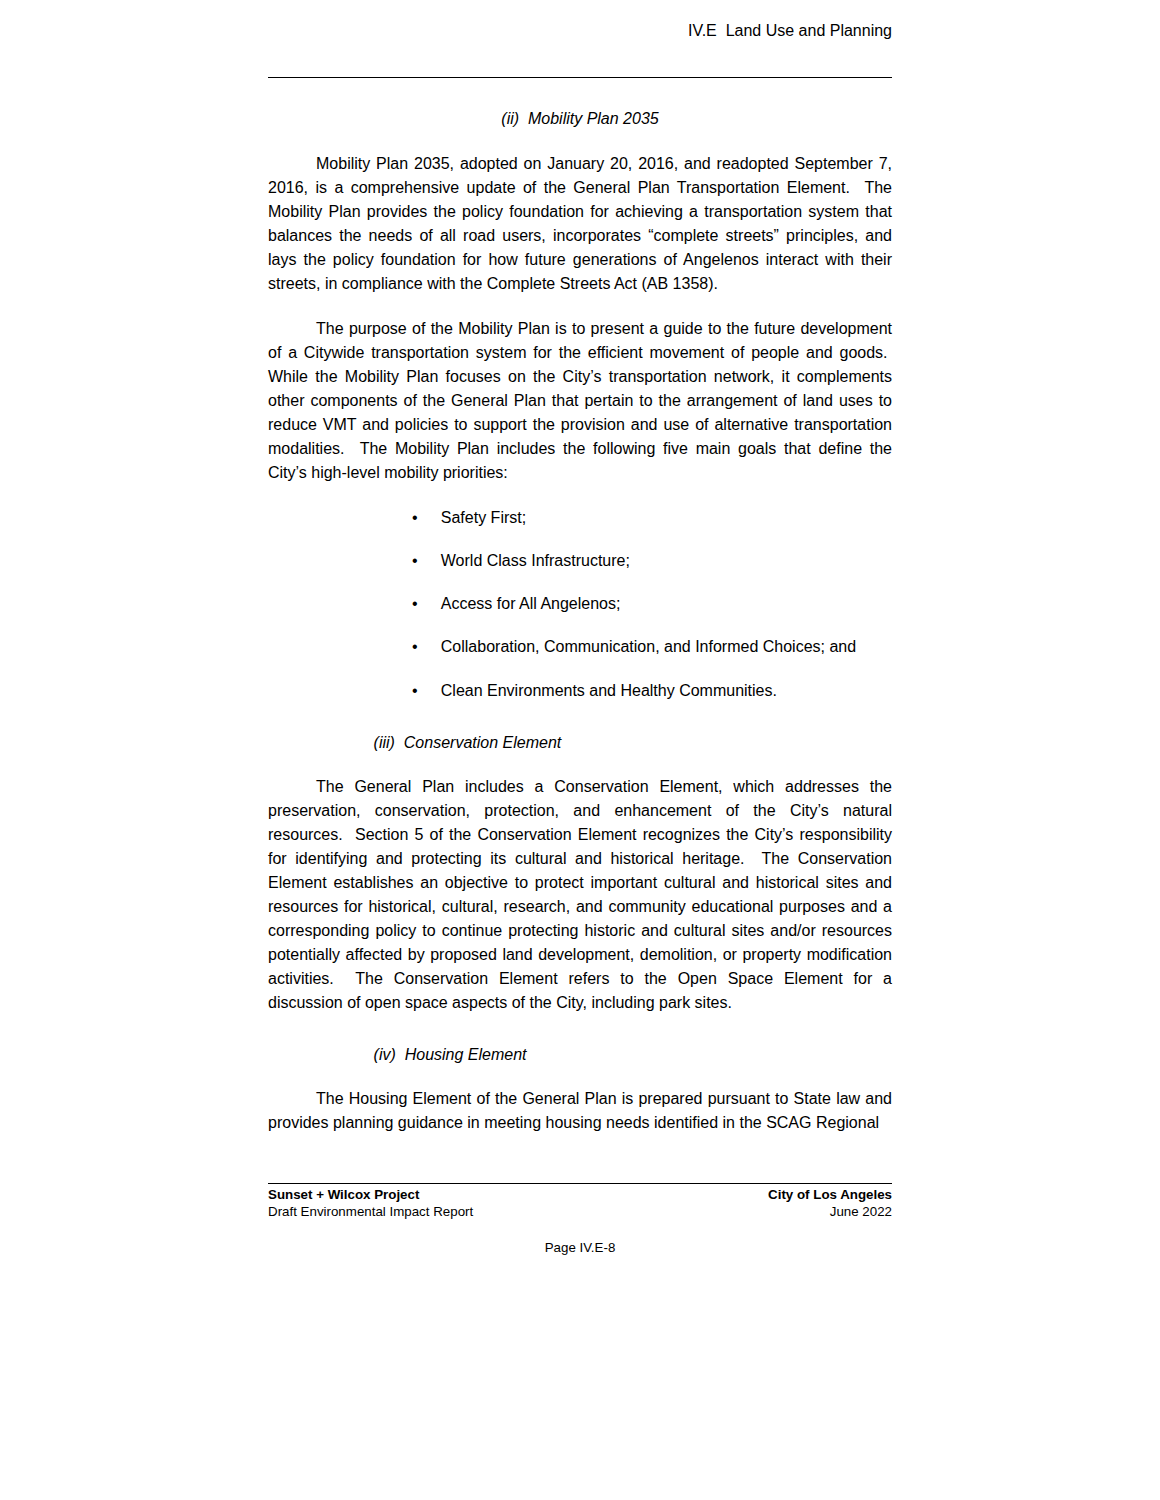IV.E Land Use and Planning
(ii) Mobility Plan 2035
Mobility Plan 2035, adopted on January 20, 2016, and readopted September 7, 2016, is a comprehensive update of the General Plan Transportation Element. The Mobility Plan provides the policy foundation for achieving a transportation system that balances the needs of all road users, incorporates “complete streets” principles, and lays the policy foundation for how future generations of Angelenos interact with their streets, in compliance with the Complete Streets Act (AB 1358).
The purpose of the Mobility Plan is to present a guide to the future development of a Citywide transportation system for the efficient movement of people and goods. While the Mobility Plan focuses on the City’s transportation network, it complements other components of the General Plan that pertain to the arrangement of land uses to reduce VMT and policies to support the provision and use of alternative transportation modalities. The Mobility Plan includes the following five main goals that define the City’s high-level mobility priorities:
Safety First;
World Class Infrastructure;
Access for All Angelenos;
Collaboration, Communication, and Informed Choices; and
Clean Environments and Healthy Communities.
(iii) Conservation Element
The General Plan includes a Conservation Element, which addresses the preservation, conservation, protection, and enhancement of the City’s natural resources. Section 5 of the Conservation Element recognizes the City’s responsibility for identifying and protecting its cultural and historical heritage. The Conservation Element establishes an objective to protect important cultural and historical sites and resources for historical, cultural, research, and community educational purposes and a corresponding policy to continue protecting historic and cultural sites and/or resources potentially affected by proposed land development, demolition, or property modification activities. The Conservation Element refers to the Open Space Element for a discussion of open space aspects of the City, including park sites.
(iv) Housing Element
The Housing Element of the General Plan is prepared pursuant to State law and provides planning guidance in meeting housing needs identified in the SCAG Regional
Sunset + Wilcox Project
Draft Environmental Impact Report
City of Los Angeles
June 2022
Page IV.E-8